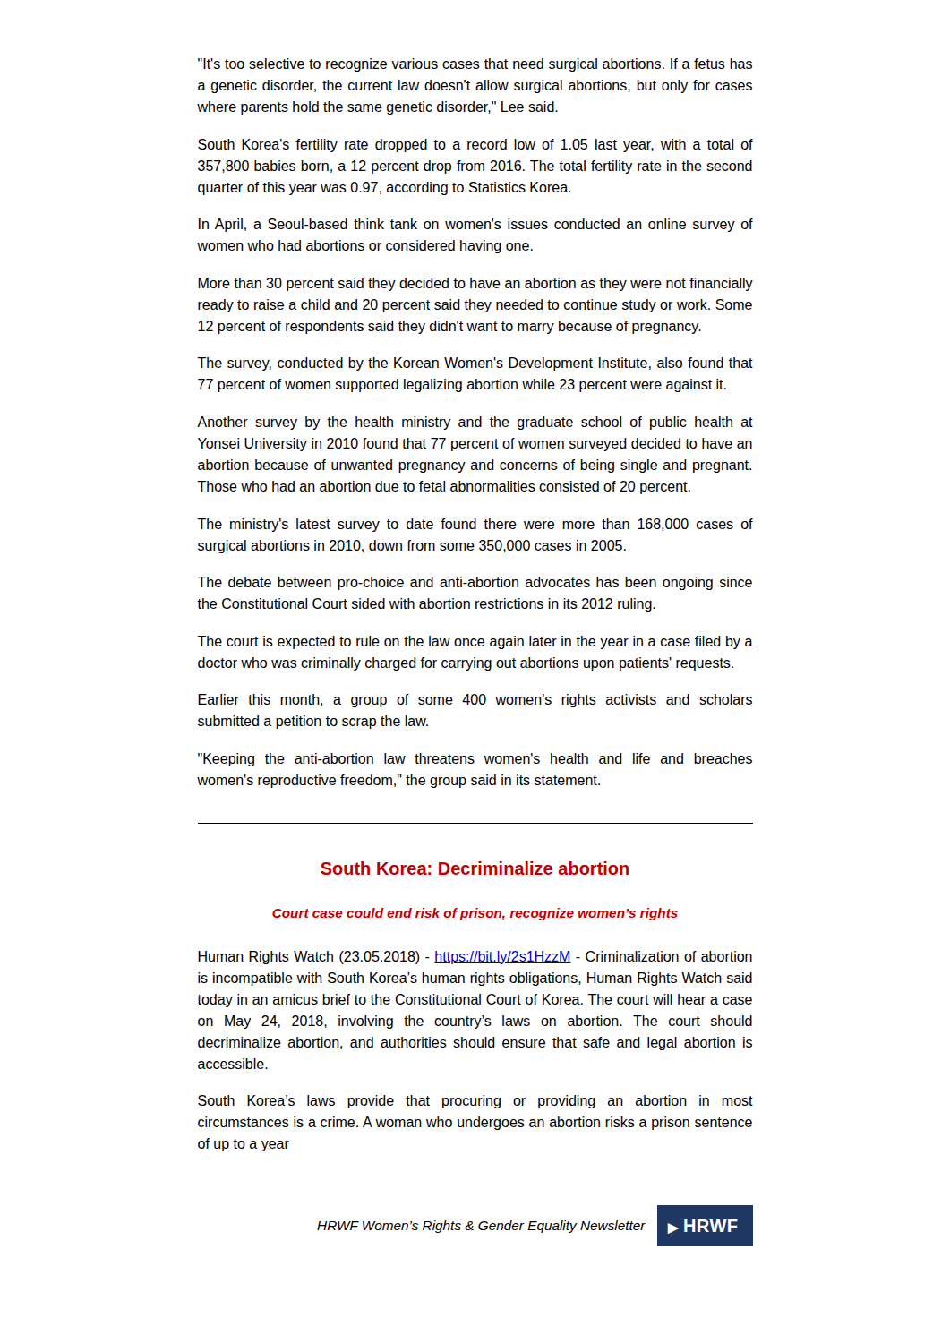"It's too selective to recognize various cases that need surgical abortions. If a fetus has a genetic disorder, the current law doesn't allow surgical abortions, but only for cases where parents hold the same genetic disorder," Lee said.
South Korea's fertility rate dropped to a record low of 1.05 last year, with a total of 357,800 babies born, a 12 percent drop from 2016. The total fertility rate in the second quarter of this year was 0.97, according to Statistics Korea.
In April, a Seoul-based think tank on women's issues conducted an online survey of women who had abortions or considered having one.
More than 30 percent said they decided to have an abortion as they were not financially ready to raise a child and 20 percent said they needed to continue study or work. Some 12 percent of respondents said they didn't want to marry because of pregnancy.
The survey, conducted by the Korean Women's Development Institute, also found that 77 percent of women supported legalizing abortion while 23 percent were against it.
Another survey by the health ministry and the graduate school of public health at Yonsei University in 2010 found that 77 percent of women surveyed decided to have an abortion because of unwanted pregnancy and concerns of being single and pregnant. Those who had an abortion due to fetal abnormalities consisted of 20 percent.
The ministry's latest survey to date found there were more than 168,000 cases of surgical abortions in 2010, down from some 350,000 cases in 2005.
The debate between pro-choice and anti-abortion advocates has been ongoing since the Constitutional Court sided with abortion restrictions in its 2012 ruling.
The court is expected to rule on the law once again later in the year in a case filed by a doctor who was criminally charged for carrying out abortions upon patients' requests.
Earlier this month, a group of some 400 women's rights activists and scholars submitted a petition to scrap the law.
"Keeping the anti-abortion law threatens women's health and life and breaches women's reproductive freedom," the group said in its statement.
South Korea: Decriminalize abortion
Court case could end risk of prison, recognize women’s rights
Human Rights Watch (23.05.2018) - https://bit.ly/2s1HzzM - Criminalization of abortion is incompatible with South Korea’s human rights obligations, Human Rights Watch said today in an amicus brief to the Constitutional Court of Korea. The court will hear a case on May 24, 2018, involving the country’s laws on abortion. The court should decriminalize abortion, and authorities should ensure that safe and legal abortion is accessible.
South Korea’s laws provide that procuring or providing an abortion in most circumstances is a crime. A woman who undergoes an abortion risks a prison sentence of up to a year
HRWF Women’s Rights & Gender Equality Newsletter HRWF